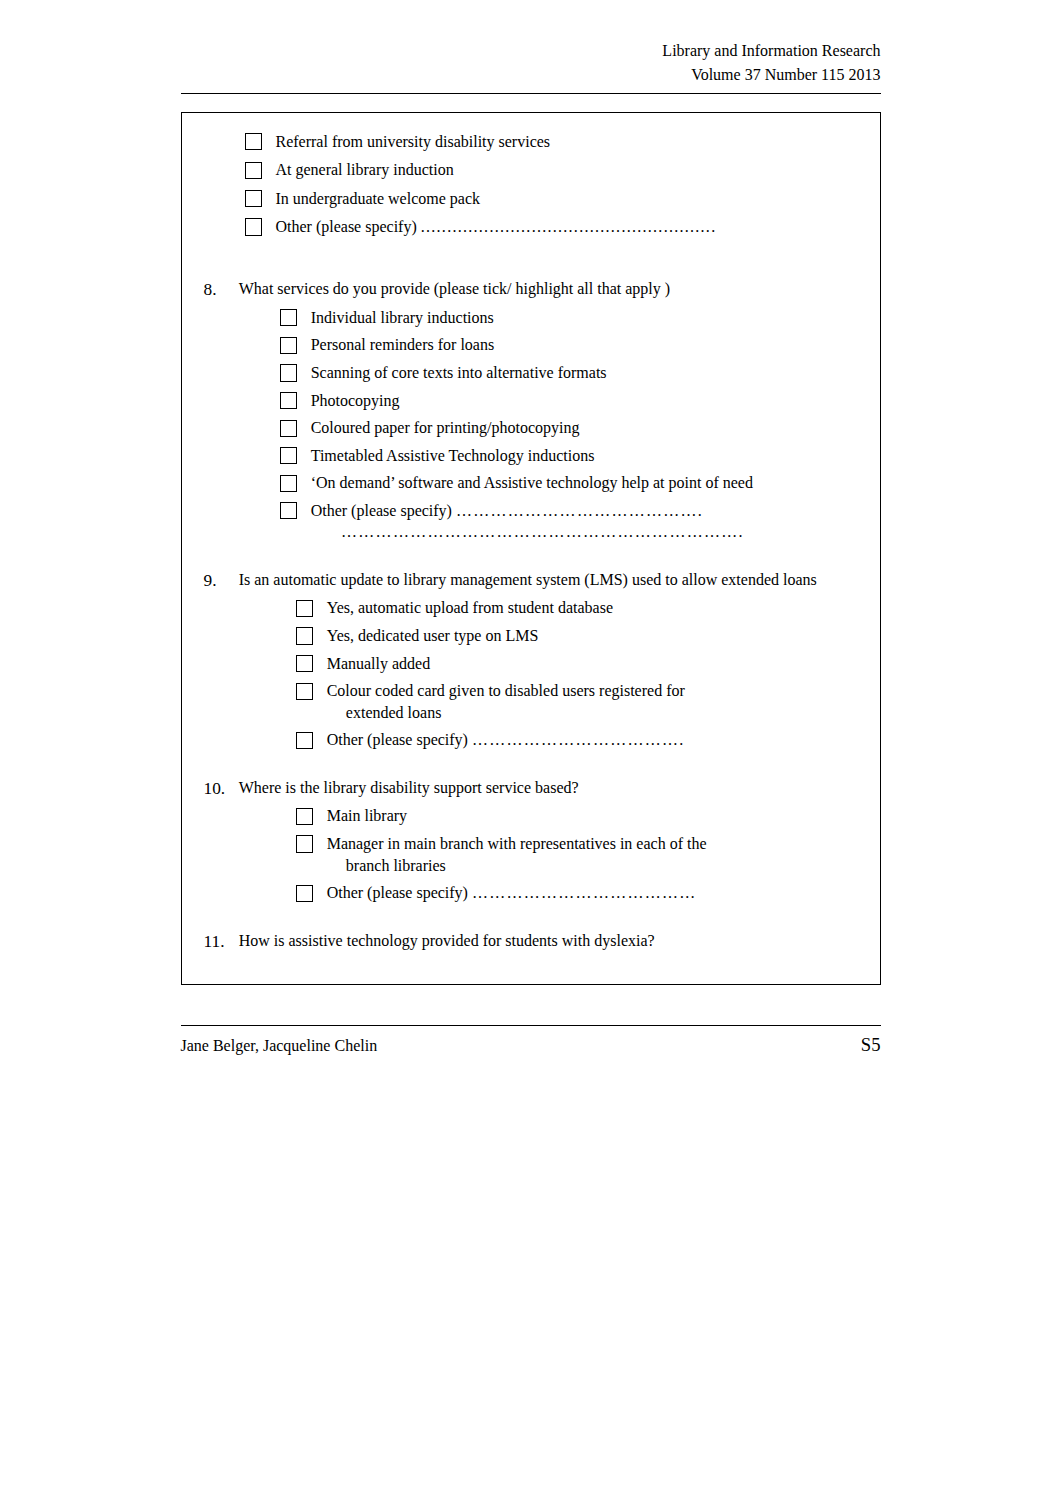Library and Information Research
Volume 37 Number 115 2013
Referral from university disability services
At general library induction
In undergraduate welcome pack
Other (please specify) ........................................................
8. What services do you provide (please tick/ highlight all that apply )
Individual library inductions
Personal reminders for loans
Scanning of core texts into alternative formats
Photocopying
Coloured paper for printing/photocopying
Timetabled Assistive Technology inductions
‘On demand’ software and Assistive technology help at point of need
Other (please specify) ……………………………………. …………………………………………………………….
9. Is an automatic update to library management system (LMS) used to allow extended loans
Yes, automatic upload from student database
Yes, dedicated user type on LMS
Manually added
Colour coded card given to disabled users registered for extended loans
Other (please specify) ……………………………….
10. Where is the library disability support service based?
Main library
Manager in main branch with representatives in each of the branch libraries
Other (please specify) …………………………………
11. How is assistive technology provided for students with dyslexia?
Jane Belger, Jacqueline Chelin S5